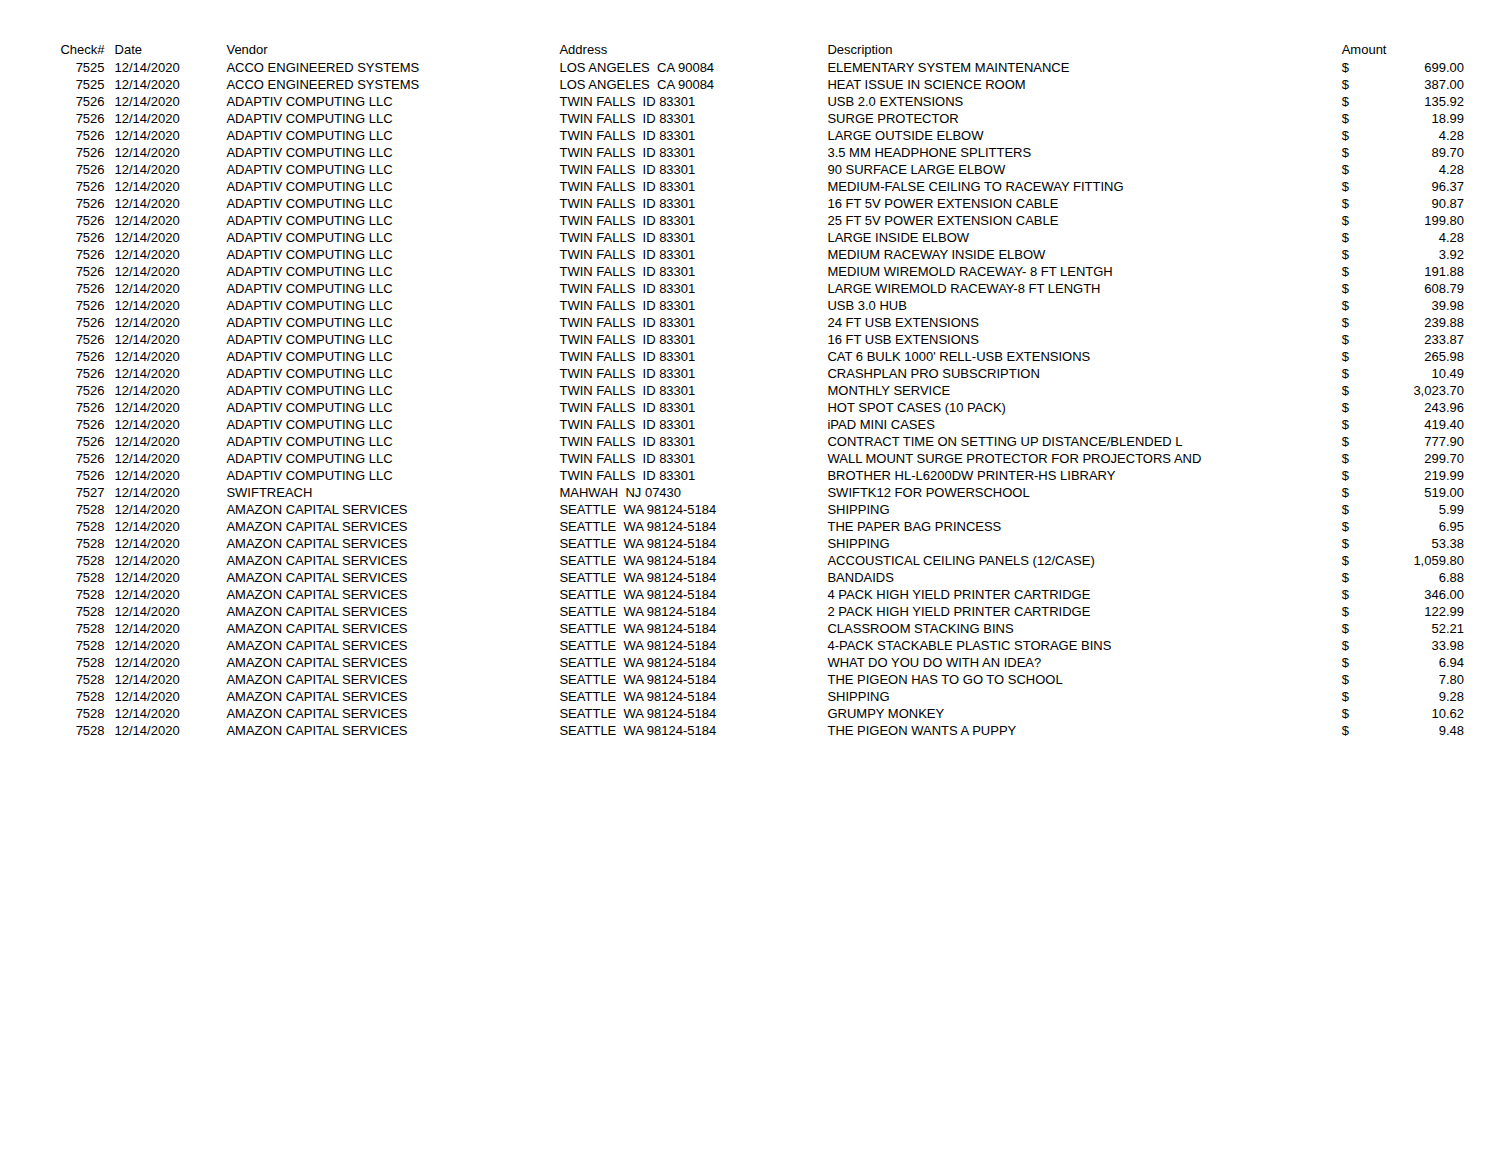| Check# | Date | Vendor | Address | Description | Amount |
| --- | --- | --- | --- | --- | --- |
| 7525 | 12/14/2020 | ACCO ENGINEERED SYSTEMS | LOS ANGELES CA 90084 | ELEMENTARY SYSTEM MAINTENANCE | $ | 699.00 |
| 7525 | 12/14/2020 | ACCO ENGINEERED SYSTEMS | LOS ANGELES CA 90084 | HEAT ISSUE IN SCIENCE ROOM | $ | 387.00 |
| 7526 | 12/14/2020 | ADAPTIV COMPUTING LLC | TWIN FALLS ID 83301 | USB 2.0 EXTENSIONS | $ | 135.92 |
| 7526 | 12/14/2020 | ADAPTIV COMPUTING LLC | TWIN FALLS ID 83301 | SURGE PROTECTOR | $ | 18.99 |
| 7526 | 12/14/2020 | ADAPTIV COMPUTING LLC | TWIN FALLS ID 83301 | LARGE OUTSIDE ELBOW | $ | 4.28 |
| 7526 | 12/14/2020 | ADAPTIV COMPUTING LLC | TWIN FALLS ID 83301 | 3.5 MM HEADPHONE SPLITTERS | $ | 89.70 |
| 7526 | 12/14/2020 | ADAPTIV COMPUTING LLC | TWIN FALLS ID 83301 | 90 SURFACE LARGE ELBOW | $ | 4.28 |
| 7526 | 12/14/2020 | ADAPTIV COMPUTING LLC | TWIN FALLS ID 83301 | MEDIUM-FALSE CEILING TO RACEWAY FITTING | $ | 96.37 |
| 7526 | 12/14/2020 | ADAPTIV COMPUTING LLC | TWIN FALLS ID 83301 | 16 FT 5V POWER EXTENSION CABLE | $ | 90.87 |
| 7526 | 12/14/2020 | ADAPTIV COMPUTING LLC | TWIN FALLS ID 83301 | 25 FT 5V POWER EXTENSION CABLE | $ | 199.80 |
| 7526 | 12/14/2020 | ADAPTIV COMPUTING LLC | TWIN FALLS ID 83301 | LARGE INSIDE ELBOW | $ | 4.28 |
| 7526 | 12/14/2020 | ADAPTIV COMPUTING LLC | TWIN FALLS ID 83301 | MEDIUM RACEWAY INSIDE ELBOW | $ | 3.92 |
| 7526 | 12/14/2020 | ADAPTIV COMPUTING LLC | TWIN FALLS ID 83301 | MEDIUM WIREMOLD RACEWAY- 8 FT LENTGH | $ | 191.88 |
| 7526 | 12/14/2020 | ADAPTIV COMPUTING LLC | TWIN FALLS ID 83301 | LARGE WIREMOLD RACEWAY-8 FT LENGTH | $ | 608.79 |
| 7526 | 12/14/2020 | ADAPTIV COMPUTING LLC | TWIN FALLS ID 83301 | USB 3.0 HUB | $ | 39.98 |
| 7526 | 12/14/2020 | ADAPTIV COMPUTING LLC | TWIN FALLS ID 83301 | 24 FT USB EXTENSIONS | $ | 239.88 |
| 7526 | 12/14/2020 | ADAPTIV COMPUTING LLC | TWIN FALLS ID 83301 | 16 FT USB EXTENSIONS | $ | 233.87 |
| 7526 | 12/14/2020 | ADAPTIV COMPUTING LLC | TWIN FALLS ID 83301 | CAT 6 BULK 1000' RELL-USB EXTENSIONS | $ | 265.98 |
| 7526 | 12/14/2020 | ADAPTIV COMPUTING LLC | TWIN FALLS ID 83301 | CRASHPLAN PRO SUBSCRIPTION | $ | 10.49 |
| 7526 | 12/14/2020 | ADAPTIV COMPUTING LLC | TWIN FALLS ID 83301 | MONTHLY SERVICE | $ | 3,023.70 |
| 7526 | 12/14/2020 | ADAPTIV COMPUTING LLC | TWIN FALLS ID 83301 | HOT SPOT CASES (10 PACK) | $ | 243.96 |
| 7526 | 12/14/2020 | ADAPTIV COMPUTING LLC | TWIN FALLS ID 83301 | iPAD MINI CASES | $ | 419.40 |
| 7526 | 12/14/2020 | ADAPTIV COMPUTING LLC | TWIN FALLS ID 83301 | CONTRACT TIME ON SETTING UP DISTANCE/BLENDED L | $ | 777.90 |
| 7526 | 12/14/2020 | ADAPTIV COMPUTING LLC | TWIN FALLS ID 83301 | WALL MOUNT SURGE PROTECTOR FOR PROJECTORS AND | $ | 299.70 |
| 7526 | 12/14/2020 | ADAPTIV COMPUTING LLC | TWIN FALLS ID 83301 | BROTHER HL-L6200DW PRINTER-HS LIBRARY | $ | 219.99 |
| 7527 | 12/14/2020 | SWIFTREACH | MAHWAH NJ 07430 | SWIFTK12 FOR POWERSCHOOL | $ | 519.00 |
| 7528 | 12/14/2020 | AMAZON CAPITAL SERVICES | SEATTLE WA 98124-5184 | SHIPPING | $ | 5.99 |
| 7528 | 12/14/2020 | AMAZON CAPITAL SERVICES | SEATTLE WA 98124-5184 | THE PAPER BAG PRINCESS | $ | 6.95 |
| 7528 | 12/14/2020 | AMAZON CAPITAL SERVICES | SEATTLE WA 98124-5184 | SHIPPING | $ | 53.38 |
| 7528 | 12/14/2020 | AMAZON CAPITAL SERVICES | SEATTLE WA 98124-5184 | ACCOUSTICAL CEILING PANELS (12/CASE) | $ | 1,059.80 |
| 7528 | 12/14/2020 | AMAZON CAPITAL SERVICES | SEATTLE WA 98124-5184 | BANDAIDS | $ | 6.88 |
| 7528 | 12/14/2020 | AMAZON CAPITAL SERVICES | SEATTLE WA 98124-5184 | 4 PACK HIGH YIELD PRINTER CARTRIDGE | $ | 346.00 |
| 7528 | 12/14/2020 | AMAZON CAPITAL SERVICES | SEATTLE WA 98124-5184 | 2 PACK HIGH YIELD PRINTER CARTRIDGE | $ | 122.99 |
| 7528 | 12/14/2020 | AMAZON CAPITAL SERVICES | SEATTLE WA 98124-5184 | CLASSROOM STACKING BINS | $ | 52.21 |
| 7528 | 12/14/2020 | AMAZON CAPITAL SERVICES | SEATTLE WA 98124-5184 | 4-PACK STACKABLE PLASTIC STORAGE BINS | $ | 33.98 |
| 7528 | 12/14/2020 | AMAZON CAPITAL SERVICES | SEATTLE WA 98124-5184 | WHAT DO YOU DO WITH AN IDEA? | $ | 6.94 |
| 7528 | 12/14/2020 | AMAZON CAPITAL SERVICES | SEATTLE WA 98124-5184 | THE PIGEON HAS TO GO TO SCHOOL | $ | 7.80 |
| 7528 | 12/14/2020 | AMAZON CAPITAL SERVICES | SEATTLE WA 98124-5184 | SHIPPING | $ | 9.28 |
| 7528 | 12/14/2020 | AMAZON CAPITAL SERVICES | SEATTLE WA 98124-5184 | GRUMPY MONKEY | $ | 10.62 |
| 7528 | 12/14/2020 | AMAZON CAPITAL SERVICES | SEATTLE WA 98124-5184 | THE PIGEON WANTS A PUPPY | $ | 9.48 |